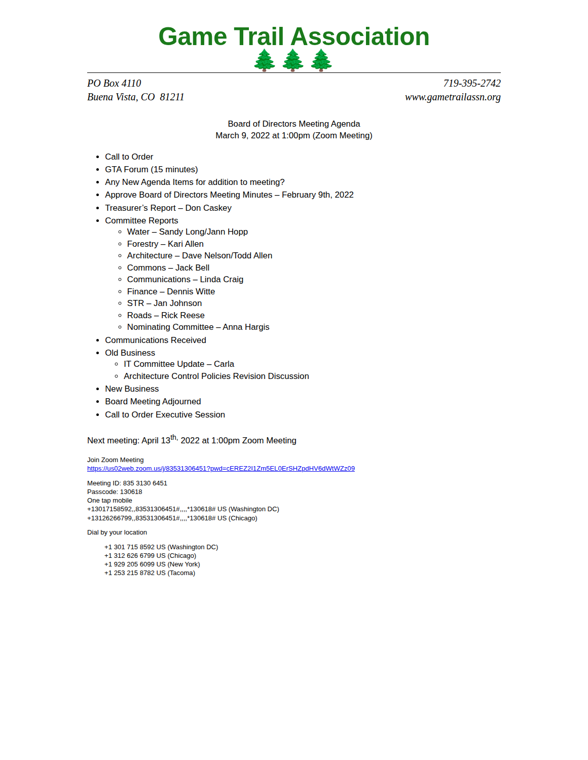Game Trail Association
🌲🌲🌲
PO Box 4110
Buena Vista, CO 81211
719-395-2742
www.gametrailassn.org
Board of Directors Meeting Agenda
March 9, 2022 at 1:00pm (Zoom Meeting)
Call to Order
GTA Forum (15 minutes)
Any New Agenda Items for addition to meeting?
Approve Board of Directors Meeting Minutes – February 9th, 2022
Treasurer’s Report – Don Caskey
Committee Reports
Water – Sandy Long/Jann Hopp
Forestry – Kari Allen
Architecture – Dave Nelson/Todd Allen
Commons – Jack Bell
Communications – Linda Craig
Finance – Dennis Witte
STR – Jan Johnson
Roads – Rick Reese
Nominating Committee – Anna Hargis
Communications Received
Old Business
IT Committee Update – Carla
Architecture Control Policies Revision Discussion
New Business
Board Meeting Adjourned
Call to Order Executive Session
Next meeting: April 13th, 2022 at 1:00pm Zoom Meeting
Join Zoom Meeting
https://us02web.zoom.us/j/83531306451?pwd=cEREZ2I1Zm5EL0ErSHZpdHV6dWtWZz09
Meeting ID: 835 3130 6451
Passcode: 130618
One tap mobile
+13017158592,,83531306451#,,,,*130618# US (Washington DC)
+13126266799,,83531306451#,,,,*130618# US (Chicago)
Dial by your location
+1 301 715 8592 US (Washington DC)
+1 312 626 6799 US (Chicago)
+1 929 205 6099 US (New York)
+1 253 215 8782 US (Tacoma)